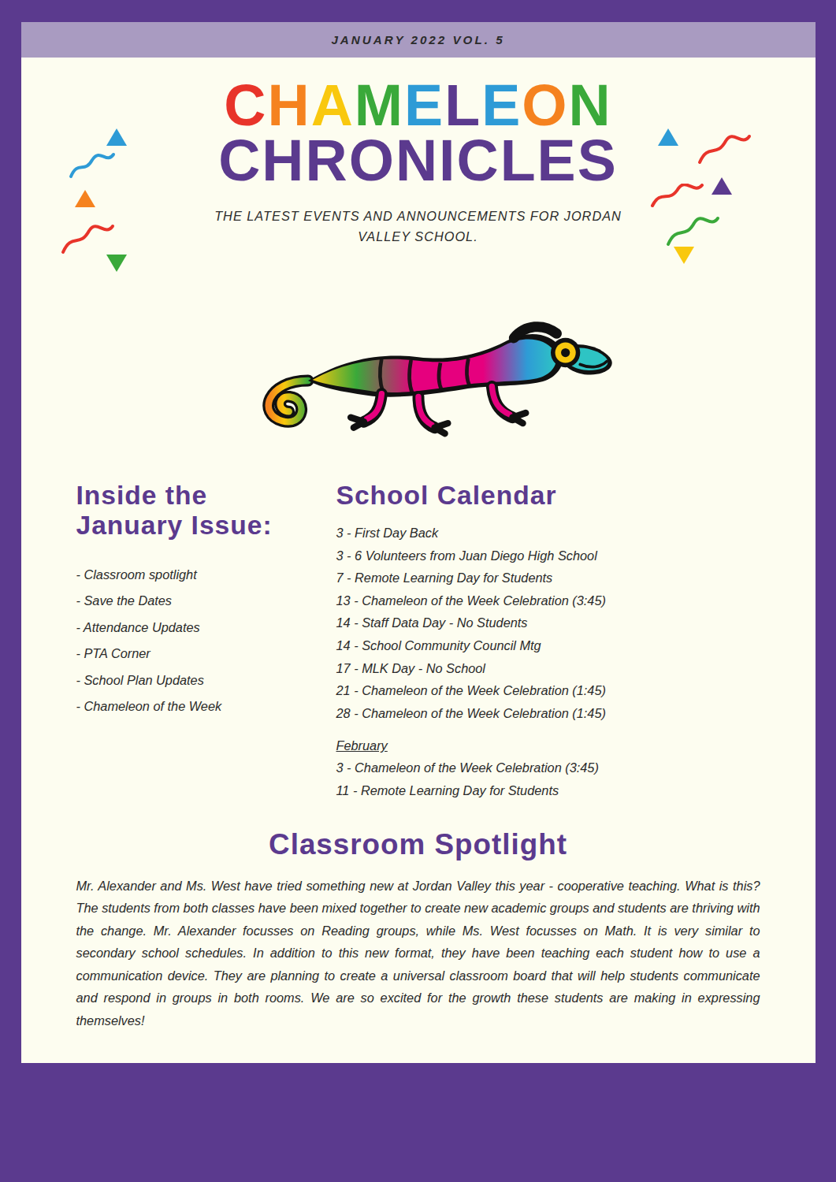JANUARY 2022 VOL. 5
CHAMELEON CHRONICLES
THE LATEST EVENTS AND ANNOUNCEMENTS FOR JORDAN VALLEY SCHOOL.
Inside the
January Issue:
Classroom spotlight
Save the Dates
Attendance Updates
PTA Corner
School Plan Updates
Chameleon of the Week
School Calendar
3 - First Day Back
3 - 6 Volunteers from Juan Diego High School
7 - Remote Learning Day for Students
13 - Chameleon of the Week Celebration (3:45)
14 - Staff Data Day - No Students
14 - School Community Council Mtg
17 - MLK Day - No School
21 - Chameleon of the Week Celebration (1:45)
28 - Chameleon of the Week Celebration (1:45)
February
3 - Chameleon of the Week Celebration (3:45)
11 - Remote Learning Day for Students
Classroom Spotlight
Mr. Alexander and Ms. West have tried something new at Jordan Valley this year - cooperative teaching. What is this? The students from both classes have been mixed together to create new academic groups and students are thriving with the change. Mr. Alexander focusses on Reading groups, while Ms. West focusses on Math. It is very similar to secondary school schedules. In addition to this new format, they have been teaching each student how to use a communication device. They are planning to create a universal classroom board that will help students communicate and respond in groups in both rooms. We are so excited for the growth these students are making in expressing themselves!